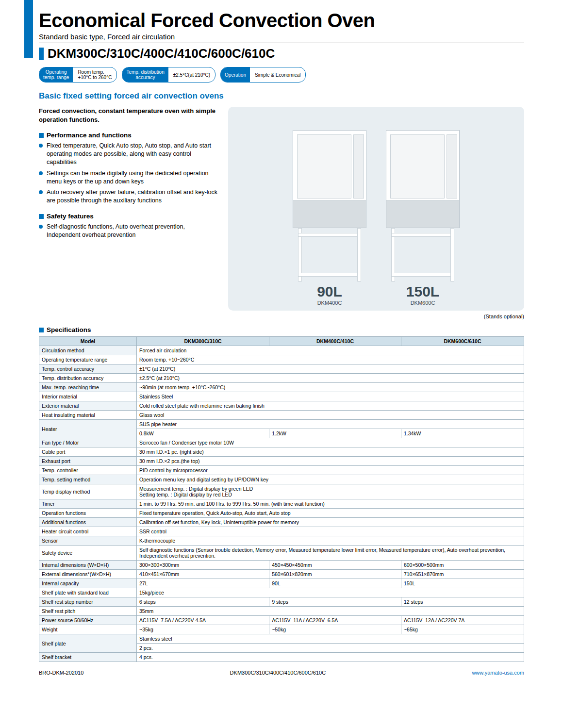Economical Forced Convection Oven
Standard basic type, Forced air circulation
DKM300C/310C/400C/410C/600C/610C
Operating
temp. range
Room temp.
+10°C to 260°C
Temp. distribution
accuracy
±2.5°C(at 210°C)
Operation
Simple & Economical
Basic fixed setting forced air convection ovens
Forced convection, constant temperature oven with simple operation functions.
Performance and functions
Fixed temperature, Quick Auto stop, Auto stop, and Auto start operating modes are possible, along with easy control capabilities
Settings can be made digitally using the dedicated operation menu keys or the up and down keys
Auto recovery after power failure, calibration offset and key-lock are possible through the auxiliary functions
Safety features
Self-diagnostic functions, Auto overheat prevention, Independent overheat prevention
90LDKM400C
150LDKM600C
(Stands optional)
Specifications
| Model | DKM300C/310C | DKM400C/410C | DKM600C/610C |
| --- | --- | --- | --- |
| Circulation method | Forced air circulation |
| Operating temperature range | Room temp. +10~260°C |
| Temp. control accuracy | ±1°C (at 210°C) |
| Temp. distribution accuracy | ±2.5°C (at 210°C) |
| Max. temp. reaching time | ~90min (at room temp. +10°C~260°C) |
| Interior material | Stainless Steel |
| Exterior material | Cold rolled steel plate with melamine resin baking finish |
| Heat insulating material | Glass wool |
| Heater | SUS pipe heater |
| 0.8kW | 1.2kW | 1.34kW |
| Fan type / Motor | Scirocco fan / Condenser type motor 10W |
| Cable port | 30 mm I.D.×1 pc. (right side) |
| Exhaust port | 30 mm I.D.×2 pcs.(the top) |
| Temp. controller | PID control by microprocessor |
| Temp. setting method | Operation menu key and digital setting by UP/DOWN key |
| Temp display method | Measurement temp. : Digital display by green LED Setting temp. : Digital display by red LED |
| Timer | 1 min. to 99 Hrs. 59 min. and 100 Hrs. to 999 Hrs. 50 min. (with time wait function) |
| Operation functions | Fixed temperature operation, Quick Auto-stop, Auto start, Auto stop |
| Additional functions | Calibration off-set function, Key lock, Uninterruptible power for memory |
| Heater circuit control | SSR control |
| Sensor | K-thermocouple |
| Safety device | Self diagnostic functions (Sensor trouble detection, Memory error, Measured temperature lower limit error, Measured temperature error), Auto overheat prevention, Independent overheat prevention. |
| Internal dimensions (W×D×H) | 300×300×300mm | 450×450×450mm | 600×500×500mm |
| External dimensions*(W×D×H) | 410×451×670mm | 560×601×820mm | 710×651×870mm |
| Internal capacity | 27L | 90L | 150L |
| Shelf plate with standard load | 15kg/piece |
| Shelf rest step number | 6 steps | 9 steps | 12 steps |
| Shelf rest pitch | 35mm |
| Power source 50/60Hz | AC115V 7.5A / AC220V 4.5A | AC115V 11A / AC220V 6.5A | AC115V 12A / AC220V 7A |
| Weight | ~35kg | ~50kg | ~65kg |
| Shelf plate | Stainless steel |
| 2 pcs. |
| Shelf bracket | 4 pcs. |
BRO-DKM-202010
DKM300C/310C/400C/410C/600C/610C
www.yamato-usa.com